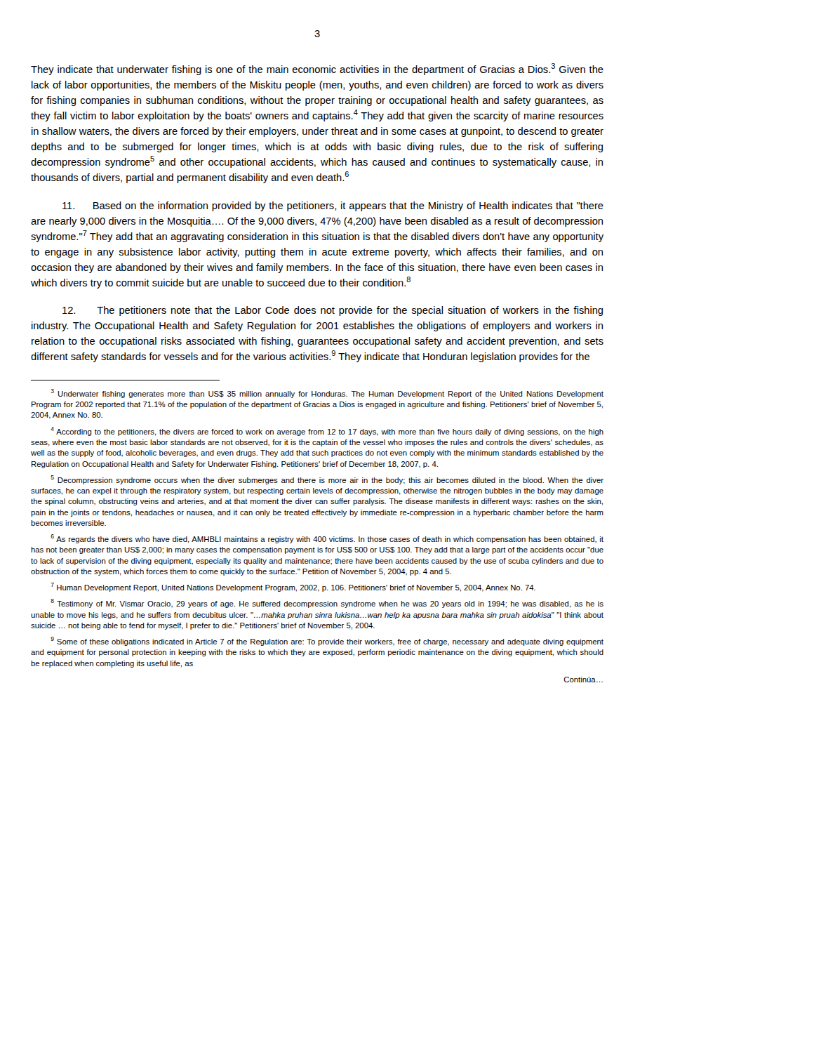3
They indicate that underwater fishing is one of the main economic activities in the department of Gracias a Dios.3 Given the lack of labor opportunities, the members of the Miskitu people (men, youths, and even children) are forced to work as divers for fishing companies in subhuman conditions, without the proper training or occupational health and safety guarantees, as they fall victim to labor exploitation by the boats' owners and captains.4 They add that given the scarcity of marine resources in shallow waters, the divers are forced by their employers, under threat and in some cases at gunpoint, to descend to greater depths and to be submerged for longer times, which is at odds with basic diving rules, due to the risk of suffering decompression syndrome5 and other occupational accidents, which has caused and continues to systematically cause, in thousands of divers, partial and permanent disability and even death.6
11. Based on the information provided by the petitioners, it appears that the Ministry of Health indicates that "there are nearly 9,000 divers in the Mosquitia…. Of the 9,000 divers, 47% (4,200) have been disabled as a result of decompression syndrome."7 They add that an aggravating consideration in this situation is that the disabled divers don't have any opportunity to engage in any subsistence labor activity, putting them in acute extreme poverty, which affects their families, and on occasion they are abandoned by their wives and family members. In the face of this situation, there have even been cases in which divers try to commit suicide but are unable to succeed due to their condition.8
12. The petitioners note that the Labor Code does not provide for the special situation of workers in the fishing industry. The Occupational Health and Safety Regulation for 2001 establishes the obligations of employers and workers in relation to the occupational risks associated with fishing, guarantees occupational safety and accident prevention, and sets different safety standards for vessels and for the various activities.9 They indicate that Honduran legislation provides for the
3 Underwater fishing generates more than US$ 35 million annually for Honduras. The Human Development Report of the United Nations Development Program for 2002 reported that 71.1% of the population of the department of Gracias a Dios is engaged in agriculture and fishing. Petitioners' brief of November 5, 2004, Annex No. 80.
4 According to the petitioners, the divers are forced to work on average from 12 to 17 days, with more than five hours daily of diving sessions, on the high seas, where even the most basic labor standards are not observed, for it is the captain of the vessel who imposes the rules and controls the divers' schedules, as well as the supply of food, alcoholic beverages, and even drugs. They add that such practices do not even comply with the minimum standards established by the Regulation on Occupational Health and Safety for Underwater Fishing. Petitioners' brief of December 18, 2007, p. 4.
5 Decompression syndrome occurs when the diver submerges and there is more air in the body; this air becomes diluted in the blood. When the diver surfaces, he can expel it through the respiratory system, but respecting certain levels of decompression, otherwise the nitrogen bubbles in the body may damage the spinal column, obstructing veins and arteries, and at that moment the diver can suffer paralysis. The disease manifests in different ways: rashes on the skin, pain in the joints or tendons, headaches or nausea, and it can only be treated effectively by immediate re-compression in a hyperbaric chamber before the harm becomes irreversible.
6 As regards the divers who have died, AMHBLI maintains a registry with 400 victims. In those cases of death in which compensation has been obtained, it has not been greater than US$ 2,000; in many cases the compensation payment is for US$ 500 or US$ 100. They add that a large part of the accidents occur "due to lack of supervision of the diving equipment, especially its quality and maintenance; there have been accidents caused by the use of scuba cylinders and due to obstruction of the system, which forces them to come quickly to the surface." Petition of November 5, 2004, pp. 4 and 5.
7 Human Development Report, United Nations Development Program, 2002, p. 106. Petitioners' brief of November 5, 2004, Annex No. 74.
8 Testimony of Mr. Vismar Oracio, 29 years of age. He suffered decompression syndrome when he was 20 years old in 1994; he was disabled, as he is unable to move his legs, and he suffers from decubitus ulcer. "…mahka pruhan sinra lukisna…wan help ka apusna bara mahka sin pruah aidokisa" "I think about suicide … not being able to fend for myself, I prefer to die." Petitioners' brief of November 5, 2004.
9 Some of these obligations indicated in Article 7 of the Regulation are: To provide their workers, free of charge, necessary and adequate diving equipment and equipment for personal protection in keeping with the risks to which they are exposed, perform periodic maintenance on the diving equipment, which should be replaced when completing its useful life, as
Continúa…